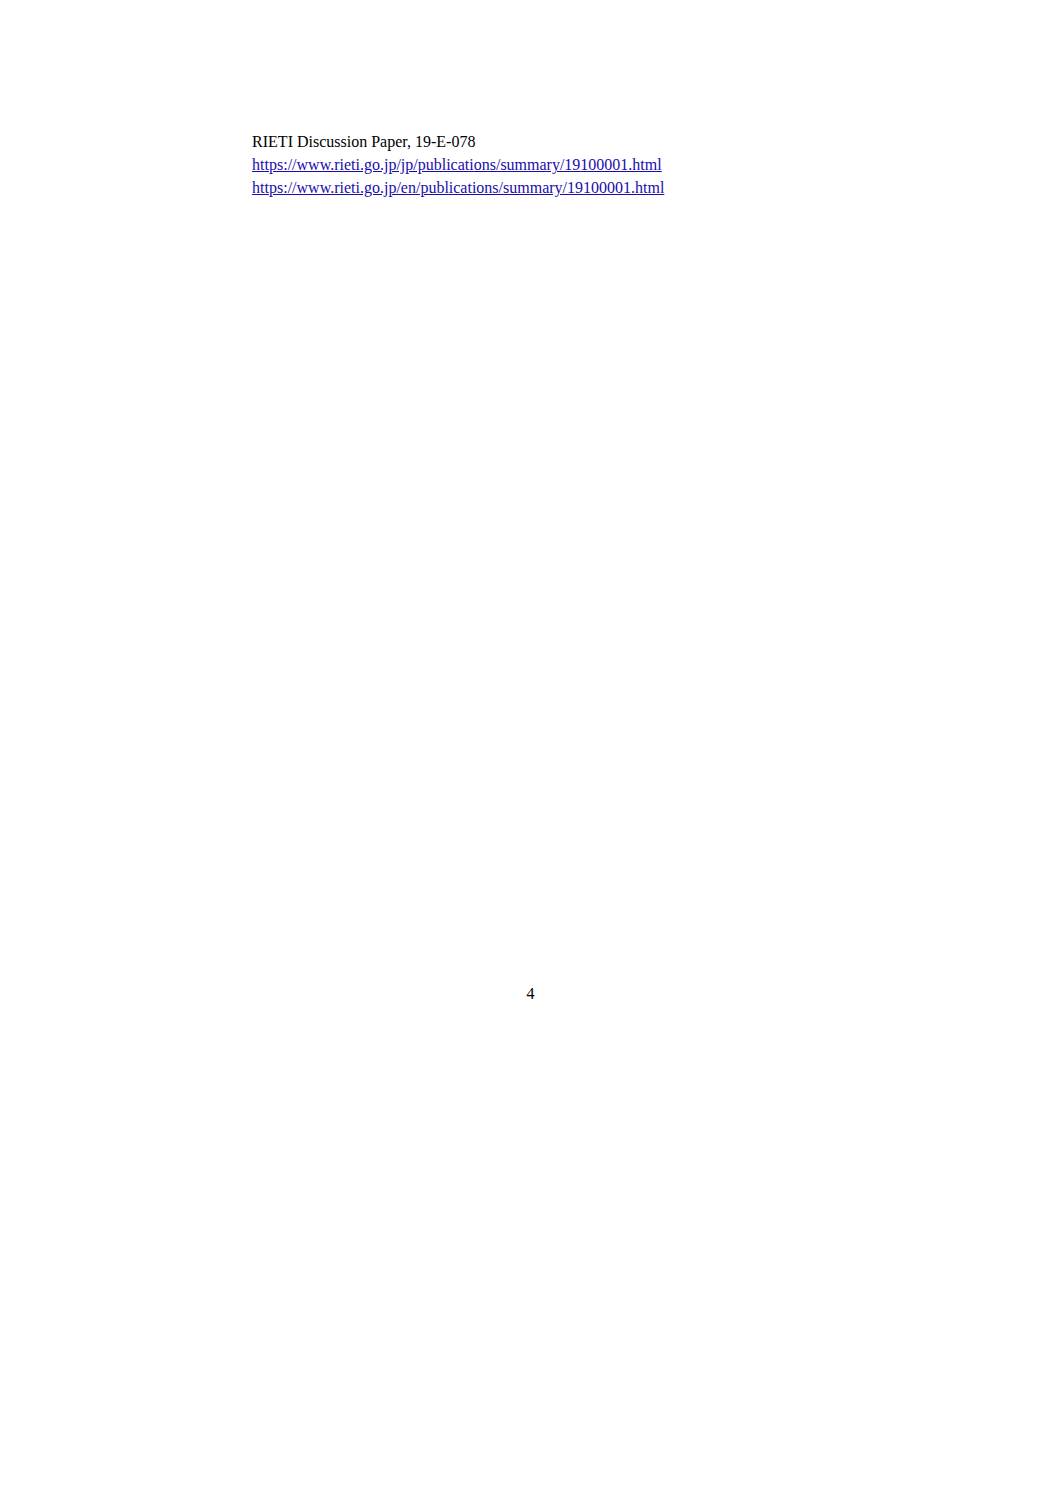RIETI Discussion Paper, 19-E-078
https://www.rieti.go.jp/jp/publications/summary/19100001.html
https://www.rieti.go.jp/en/publications/summary/19100001.html
4